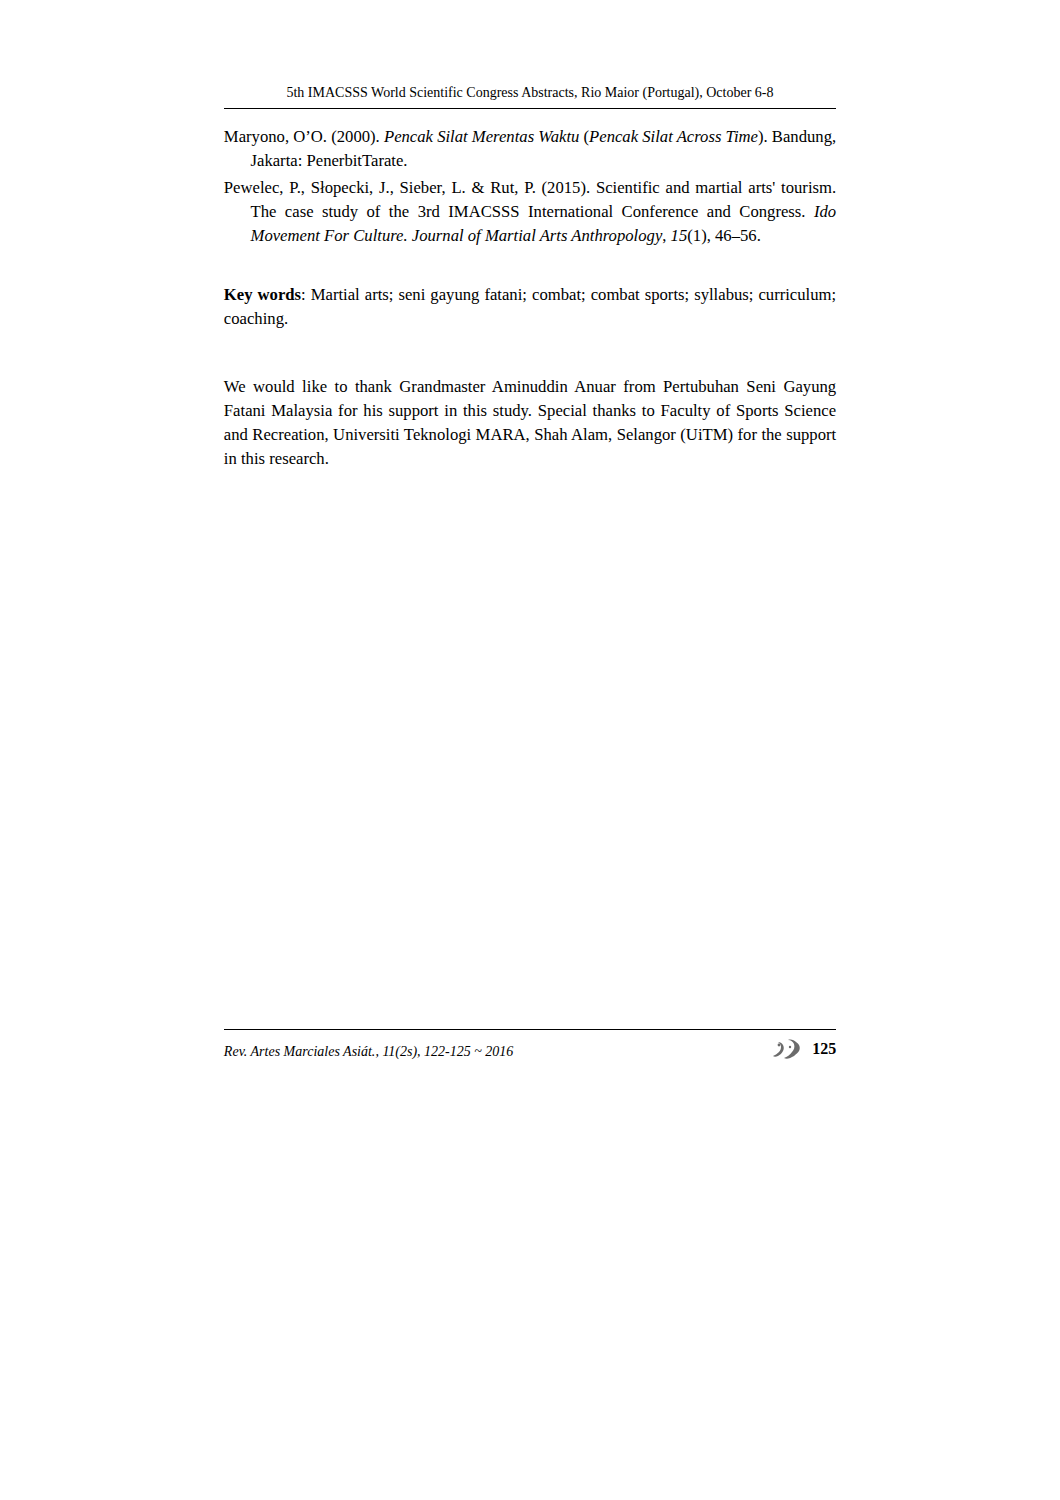5th IMACSSS World Scientific Congress Abstracts, Rio Maior (Portugal), October 6-8
Maryono, O’O. (2000). Pencak Silat Merentas Waktu (Pencak Silat Across Time). Bandung, Jakarta: PenerbitTarate.
Pewelec, P., Słopecki, J., Sieber, L. & Rut, P. (2015). Scientific and martial arts' tourism. The case study of the 3rd IMACSSS International Conference and Congress. Ido Movement For Culture. Journal of Martial Arts Anthropology, 15(1), 46–56.
Key words: Martial arts; seni gayung fatani; combat; combat sports; syllabus; curriculum; coaching.
We would like to thank Grandmaster Aminuddin Anuar from Pertubuhan Seni Gayung Fatani Malaysia for his support in this study. Special thanks to Faculty of Sports Science and Recreation, Universiti Teknologi MARA, Shah Alam, Selangor (UiTM) for the support in this research.
Rev. Artes Marciales Asiát., 11(2s), 122-125 ~ 2016
125